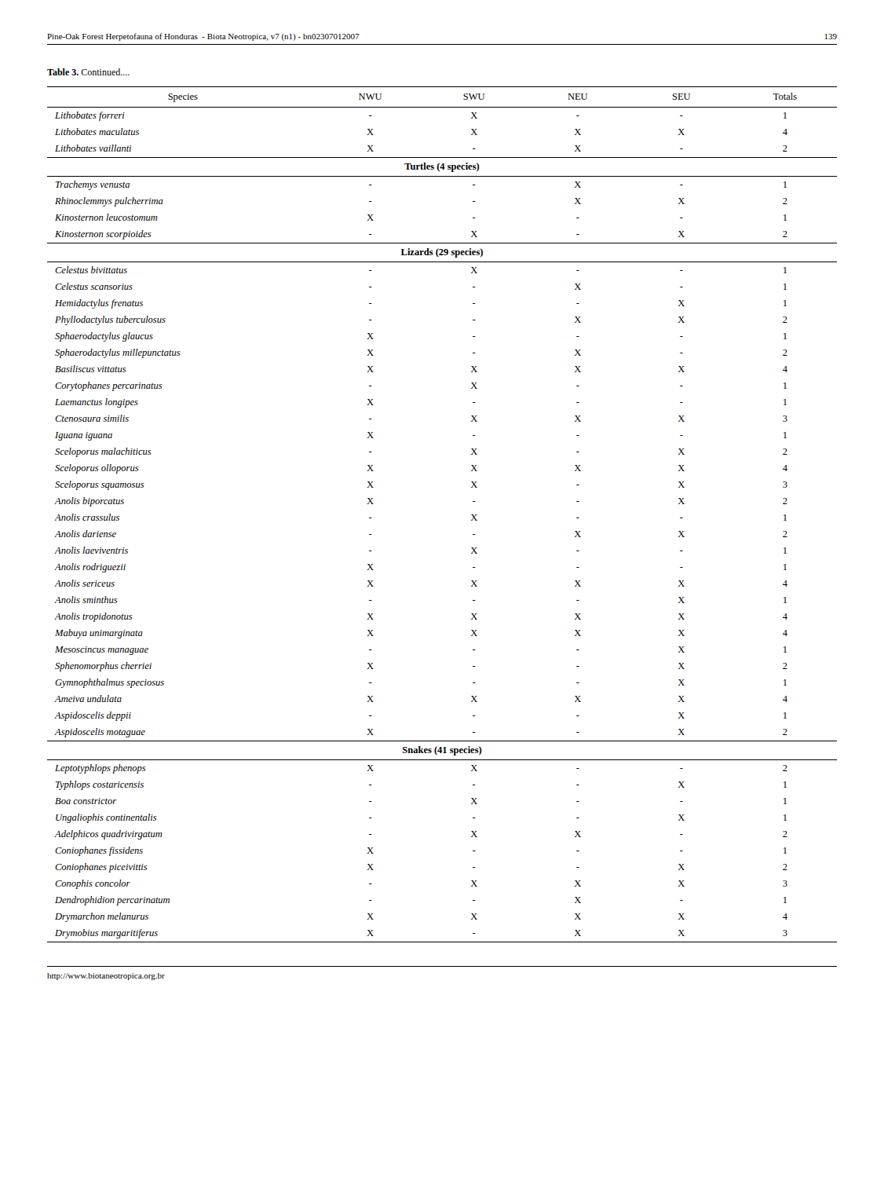Pine-Oak Forest Herpetofauna of Honduras - Biota Neotropica, v7 (n1) - bn02307012007 139
Table 3. Continued....
| Species | NWU | SWU | NEU | SEU | Totals |
| --- | --- | --- | --- | --- | --- |
| Lithobates forreri | - | X | - | - | 1 |
| Lithobates maculatus | X | X | X | X | 4 |
| Lithobates vaillanti | X | - | X | - | 2 |
| Turtles (4 species) |
| Trachemys venusta | - | - | X | - | 1 |
| Rhinoclemmys pulcherrima | - | - | X | X | 2 |
| Kinosternon leucostomum | X | - | - | - | 1 |
| Kinosternon scorpioides | - | X | - | X | 2 |
| Lizards (29 species) |
| Celestus bivittatus | - | X | - | - | 1 |
| Celestus scansorius | - | - | X | - | 1 |
| Hemidactylus frenatus | - | - | - | X | 1 |
| Phyllodactylus tuberculosus | - | - | X | X | 2 |
| Sphaerodactylus glaucus | X | - | - | - | 1 |
| Sphaerodactylus millepunctatus | X | - | X | - | 2 |
| Basiliscus vittatus | X | X | X | X | 4 |
| Corytophanes percarinatus | - | X | - | - | 1 |
| Laemanctus longipes | X | - | - | - | 1 |
| Ctenosaura similis | - | X | X | X | 3 |
| Iguana iguana | X | - | - | - | 1 |
| Sceloporus malachiticus | - | X | - | X | 2 |
| Sceloporus olloporus | X | X | X | X | 4 |
| Sceloporus squamosus | X | X | - | X | 3 |
| Anolis biporcatus | X | - | - | X | 2 |
| Anolis crassulus | - | X | - | - | 1 |
| Anolis dariense | - | - | X | X | 2 |
| Anolis laeviventris | - | X | - | - | 1 |
| Anolis rodriguezii | X | - | - | - | 1 |
| Anolis sericeus | X | X | X | X | 4 |
| Anolis sminthus | - | - | - | X | 1 |
| Anolis tropidonotus | X | X | X | X | 4 |
| Mabuya unimarginata | X | X | X | X | 4 |
| Mesoscincus managuae | - | - | - | X | 1 |
| Sphenomorphus cherriei | X | - | - | X | 2 |
| Gymnophthalmus speciosus | - | - | - | X | 1 |
| Ameiva undulata | X | X | X | X | 4 |
| Aspidoscelis deppii | - | - | - | X | 1 |
| Aspidoscelis motaguae | X | - | - | X | 2 |
| Snakes (41 species) |
| Leptotyphlops phenops | X | X | - | - | 2 |
| Typhlops costaricensis | - | - | - | X | 1 |
| Boa constrictor | - | X | - | - | 1 |
| Ungaliophis continentalis | - | - | - | X | 1 |
| Adelphicos quadrivirgatum | - | X | X | - | 2 |
| Coniophanes fissidens | X | - | - | - | 1 |
| Coniophanes piceivittis | X | - | - | X | 2 |
| Conophis concolor | - | X | X | X | 3 |
| Dendrophidion percarinatum | - | - | X | - | 1 |
| Drymarchon melanurus | X | X | X | X | 4 |
| Drymobius margaritiferus | X | - | X | X | 3 |
http://www.biotaneotropica.org.br